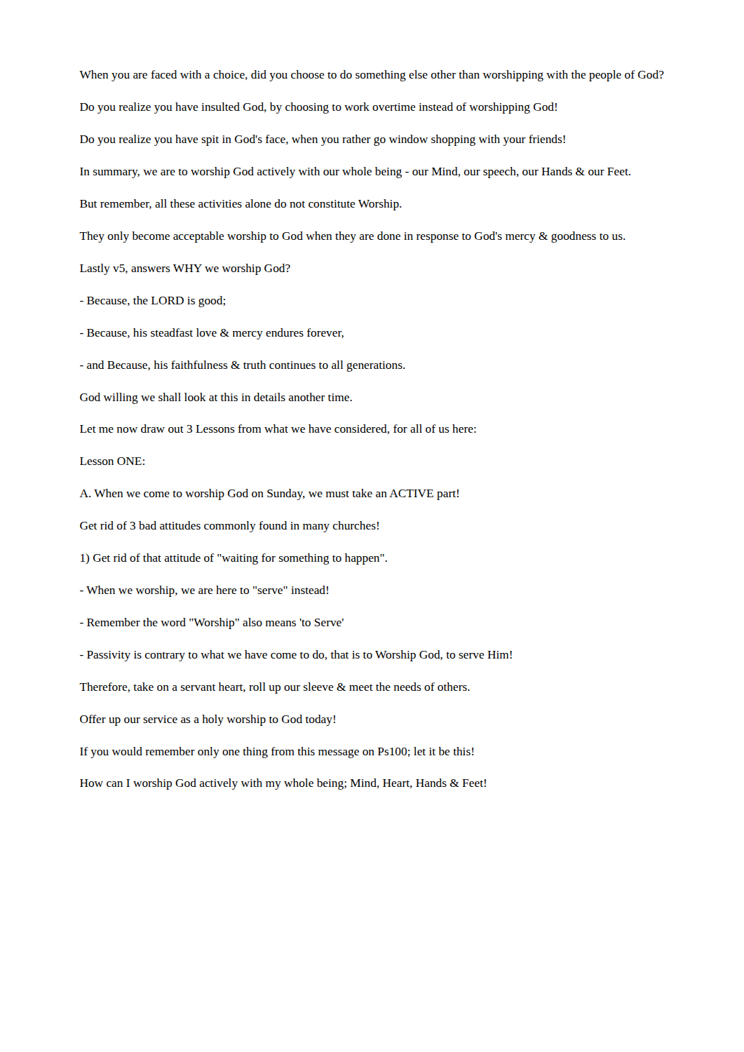When you are faced with a choice, did you choose to do something else other than worshipping with the people of God?
Do you realize you have insulted God, by choosing to work overtime instead of worshipping God!
Do you realize you have spit in God's face, when you rather go window shopping with your friends!
In summary, we are to worship God actively with our whole being - our Mind, our speech, our Hands & our Feet.
But remember, all these activities alone do not constitute Worship.
They only become acceptable worship to God when they are done in response to God's mercy & goodness to us.
Lastly v5, answers WHY we worship God?
- Because, the LORD is good;
- Because, his steadfast love & mercy endures forever,
- and Because, his faithfulness & truth continues to all generations.
God willing we shall look at this in details another time.
Let me now draw out 3 Lessons from what we have considered, for all of us here:
Lesson ONE:
A. When we come to worship God on Sunday, we must take an ACTIVE part!
Get rid of 3 bad attitudes commonly found in many churches!
1) Get rid of that attitude of "waiting for something to happen".
- When we worship, we are here to "serve" instead!
- Remember the word "Worship" also means 'to Serve'
- Passivity is contrary to what we have come to do, that is to Worship God, to serve Him!
Therefore, take on a servant heart, roll up our sleeve & meet the needs of others.
Offer up our service as a holy worship to God today!
If you would remember only one thing from this message on Ps100; let it be this!
How can I worship God actively with my whole being; Mind, Heart, Hands & Feet!